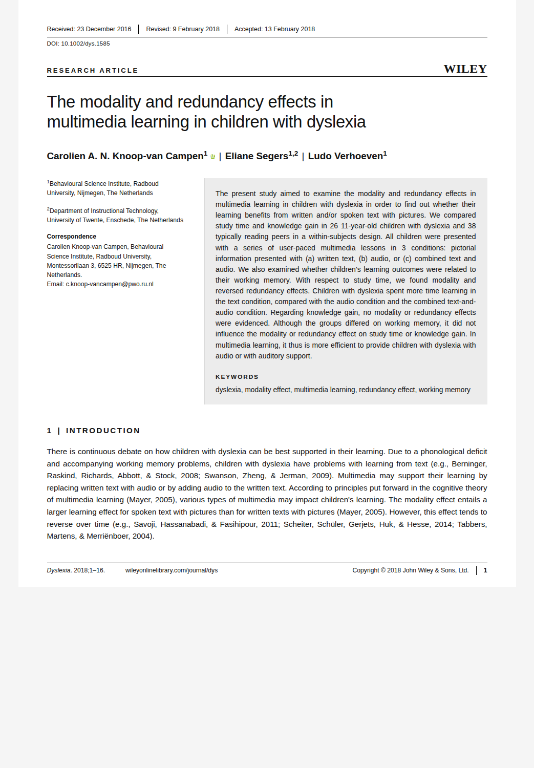Received: 23 December 2016 Revised: 9 February 2018 Accepted: 13 February 2018
DOI: 10.1002/dys.1585
Research Article
WILEY
The modality and redundancy effects in
multimedia learning in children with dyslexia
Carolien A. N. Knoop-van Campen1 iD | Eliane Segers1,2 | Ludo Verhoeven1
1Behavioural Science Institute, Radboud University, Nijmegen, The Netherlands
2Department of Instructional Technology, University of Twente, Enschede, The Netherlands
Correspondence
Carolien Knoop-van Campen, Behavioural Science Institute, Radboud University, Montessorilaan 3, 6525 HR, Nijmegen, The Netherlands.
Email: c.knoop-vancampen@pwo.ru.nl
The present study aimed to examine the modality and redundancy effects in multimedia learning in children with dyslexia in order to find out whether their learning benefits from written and/or spoken text with pictures. We compared study time and knowledge gain in 26 11-year-old children with dyslexia and 38 typically reading peers in a within-subjects design. All children were presented with a series of user-paced multimedia lessons in 3 conditions: pictorial information presented with (a) written text, (b) audio, or (c) combined text and audio. We also examined whether children's learning outcomes were related to their working memory. With respect to study time, we found modality and reversed redundancy effects. Children with dyslexia spent more time learning in the text condition, compared with the audio condition and the combined text-and-audio condition. Regarding knowledge gain, no modality or redundancy effects were evidenced. Although the groups differed on working memory, it did not influence the modality or redundancy effect on study time or knowledge gain. In multimedia learning, it thus is more efficient to provide children with dyslexia with audio or with auditory support.
Keywords
dyslexia, modality effect, multimedia learning, redundancy effect, working memory
1|INTRODUCTION
There is continuous debate on how children with dyslexia can be best supported in their learning. Due to a phonological deficit and accompanying working memory problems, children with dyslexia have problems with learning from text (e.g., Berninger, Raskind, Richards, Abbott, & Stock, 2008; Swanson, Zheng, & Jerman, 2009). Multimedia may support their learning by replacing written text with audio or by adding audio to the written text. According to principles put forward in the cognitive theory of multimedia learning (Mayer, 2005), various types of multimedia may impact children's learning. The modality effect entails a larger learning effect for spoken text with pictures than for written texts with pictures (Mayer, 2005). However, this effect tends to reverse over time (e.g., Savoji, Hassanabadi, & Fasihipour, 2011; Scheiter, Schüler, Gerjets, Huk, & Hesse, 2014; Tabbers, Martens, & Merriënboer, 2004).
Dyslexia. 2018;1–16.
wileyonlinelibrary.com/journal/dys
Copyright © 2018 John Wiley & Sons, Ltd. 1